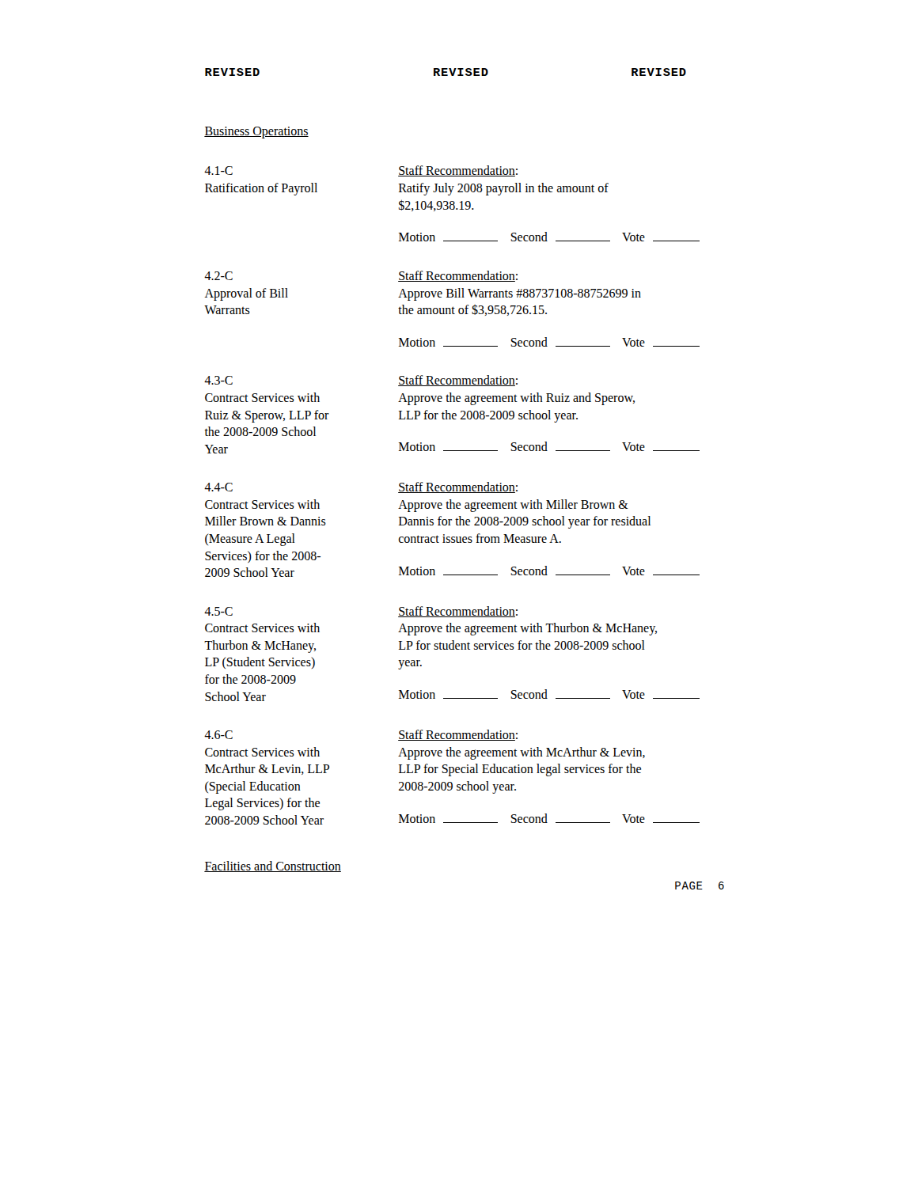REVISED REVISED REVISED
Business Operations
| 4.1-C Ratification of Payroll | Staff Recommendation : Ratify July 2008 payroll in the amount of $2,104,938.19. Motion Second Vote |
| 4.2-C Approval of Bill Warrants | Staff Recommendation : Approve Bill Warrants #88737108-88752699 in the amount of $3,958,726.15. Motion Second Vote |
| 4.3-C Contract Services with Ruiz & Sperow, LLP for the 2008-2009 School Year | Staff Recommendation : Approve the agreement with Ruiz and Sperow, LLP for the 2008-2009 school year. Motion Second Vote |
| 4.4-C Contract Services with Miller Brown & Dannis (Measure A Legal Services) for the 2008- 2009 School Year | Staff Recommendation : Approve the agreement with Miller Brown & Dannis for the 2008-2009 school year for residual contract issues from Measure A. Motion Second Vote |
| 4.5-C Contract Services with Thurbon & McHaney, LP (Student Services) for the 2008-2009 School Year | Staff Recommendation : Approve the agreement with Thurbon & McHaney, LP for student services for the 2008-2009 school year. Motion Second Vote |
| 4.6-C Contract Services with McArthur & Levin, LLP (Special Education Legal Services) for the 2008-2009 School Year | Staff Recommendation : Approve the agreement with McArthur & Levin, LLP for Special Education legal services for the 2008-2009 school year. Motion Second Vote |
Facilities and Construction
PAGE 6